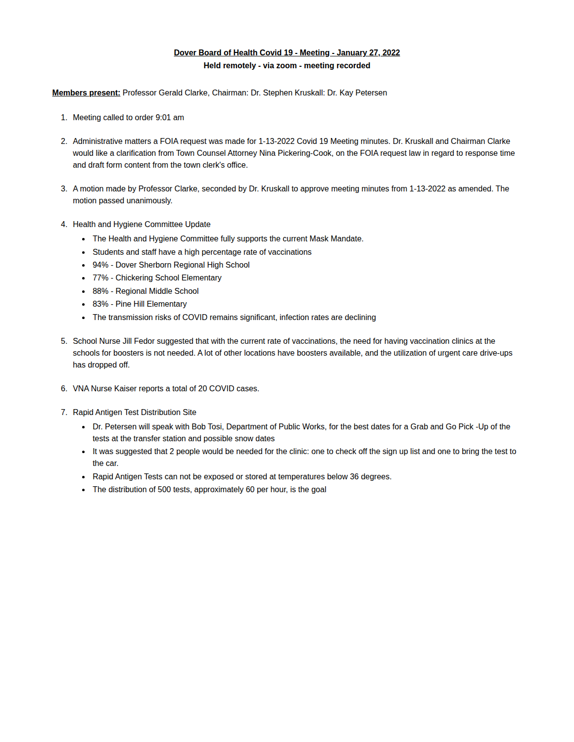Dover Board of Health Covid 19 - Meeting - January 27, 2022
Held remotely - via zoom - meeting recorded
Members present: Professor Gerald Clarke, Chairman: Dr. Stephen Kruskall: Dr. Kay Petersen
Meeting called to order 9:01 am
Administrative matters a FOIA request was made for 1-13-2022 Covid 19 Meeting minutes. Dr. Kruskall and Chairman Clarke would like a clarification from Town Counsel Attorney Nina Pickering-Cook, on the FOIA request law in regard to response time and draft form content from the town clerk's office.
A motion made by Professor Clarke, seconded by Dr. Kruskall to approve meeting minutes from 1-13-2022 as amended. The motion passed unanimously.
Health and Hygiene Committee Update
The Health and Hygiene Committee fully supports the current Mask Mandate.
Students and staff have a high percentage rate of vaccinations
94% - Dover Sherborn Regional High School
77% - Chickering School Elementary
88% - Regional Middle School
83% - Pine Hill Elementary
The transmission risks of COVID remains significant, infection rates are declining
School Nurse Jill Fedor suggested that with the current rate of vaccinations, the need for having vaccination clinics at the schools for boosters is not needed. A lot of other locations have boosters available, and the utilization of urgent care drive-ups has dropped off.
VNA Nurse Kaiser reports a total of 20 COVID cases.
Rapid Antigen Test Distribution Site
Dr. Petersen will speak with Bob Tosi, Department of Public Works, for the best dates for a Grab and Go Pick -Up of the tests at the transfer station and possible snow dates
It was suggested that 2 people would be needed for the clinic: one to check off the sign up list and one to bring the test to the car.
Rapid Antigen Tests can not be exposed or stored at temperatures below 36 degrees.
The distribution of 500 tests, approximately 60 per hour, is the goal